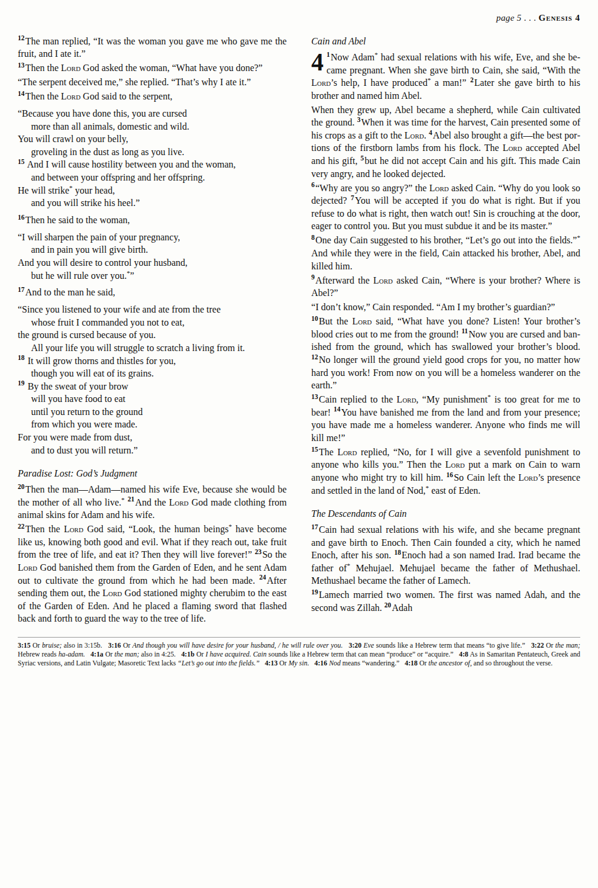page 5 . . . Genesis 4
12 The man replied, “It was the woman you gave me who gave me the fruit, and I ate it.”
13 Then the Lord God asked the woman, “What have you done?”
“The serpent deceived me,” she replied. “That’s why I ate it.”
14 Then the Lord God said to the serpent,
“Because you have done this, you are cursed more than all animals, domestic and wild. You will crawl on your belly, groveling in the dust as long as you live. 15 And I will cause hostility between you and the woman, and between your offspring and her offspring. He will strike* your head, and you will strike his heel.”
16 Then he said to the woman,
“I will sharpen the pain of your pregnancy, and in pain you will give birth. And you will desire to control your husband, but he will rule over you.*”
17 And to the man he said,
“Since you listened to your wife and ate from the tree whose fruit I commanded you not to eat, the ground is cursed because of you. All your life you will struggle to scratch a living from it. 18 It will grow thorns and thistles for you, though you will eat of its grains. 19 By the sweat of your brow will you have food to eat until you return to the ground from which you were made. For you were made from dust, and to dust you will return.”
Paradise Lost: God’s Judgment
20 Then the man—Adam—named his wife Eve, because she would be the mother of all who live.* 21 And the Lord God made clothing from animal skins for Adam and his wife.
22 Then the Lord God said, “Look, the human beings* have become like us, knowing both good and evil. What if they reach out, take fruit from the tree of life, and eat it? Then they will live forever!” 23 So the Lord God banished them from the Garden of Eden, and he sent Adam out to cultivate the ground from which he had been made. 24 After sending them out, the Lord God stationed mighty cherubim to the east of the Garden of Eden. And he placed a flaming sword that flashed back and forth to guard the way to the tree of life.
Cain and Abel
41 Now Adam* had sexual relations with his wife, Eve, and she became pregnant. When she gave birth to Cain, she said, “With the Lord’s help, I have produced* a man!” 2 Later she gave birth to his brother and named him Abel.
When they grew up, Abel became a shepherd, while Cain cultivated the ground. 3 When it was time for the harvest, Cain presented some of his crops as a gift to the Lord. 4 Abel also brought a gift—the best portions of the firstborn lambs from his flock. The Lord accepted Abel and his gift, 5but he did not accept Cain and his gift. This made Cain very angry, and he looked dejected.
6“Why are you so angry?” the Lord asked Cain. “Why do you look so dejected? 7 You will be accepted if you do what is right. But if you refuse to do what is right, then watch out! Sin is crouching at the door, eager to control you. But you must subdue it and be its master.”
8 One day Cain suggested to his brother, “Let’s go out into the fields.”* And while they were in the field, Cain attacked his brother, Abel, and killed him.
9 Afterward the Lord asked Cain, “Where is your brother? Where is Abel?”
“I don’t know,” Cain responded. “Am I my brother’s guardian?”
10 But the Lord said, “What have you done? Listen! Your brother’s blood cries out to me from the ground! 11 Now you are cursed and banished from the ground, which has swallowed your brother’s blood. 12 No longer will the ground yield good crops for you, no matter how hard you work! From now on you will be a homeless wanderer on the earth.”
13 Cain replied to the Lord, “My punishment* is too great for me to bear! 14 You have banished me from the land and from your presence; you have made me a homeless wanderer. Anyone who finds me will kill me!”
15 The Lord replied, “No, for I will give a sevenfold punishment to anyone who kills you.” Then the Lord put a mark on Cain to warn anyone who might try to kill him. 16 So Cain left the Lord’s presence and settled in the land of Nod,* east of Eden.
The Descendants of Cain
17 Cain had sexual relations with his wife, and she became pregnant and gave birth to Enoch. Then Cain founded a city, which he named Enoch, after his son. 18 Enoch had a son named Irad. Irad became the father of* Mehujael. Mehujael became the father of Methushael. Methushael became the father of Lamech.
19 Lamech married two women. The first was named Adah, and the second was Zillah. 20 Adah
3:15 Or bruise; also in 3:15b. 3:16 Or And though you will have desire for your husband, / he will rule over you. 3:20 Eve sounds like a Hebrew term that means “to give life.” 3:22 Or the man; Hebrew reads ha-adam. 4:1a Or the man; also in 4:25. 4:1b Or I have acquired. Cain sounds like a Hebrew term that can mean “produce” or “acquire.” 4:8 As in Samaritan Pentateuch, Greek and Syriac versions, and Latin Vulgate; Masoretic Text lacks “Let’s go out into the fields.” 4:13 Or My sin. 4:16 Nod means “wandering.” 4:18 Or the ancestor of, and so throughout the verse.